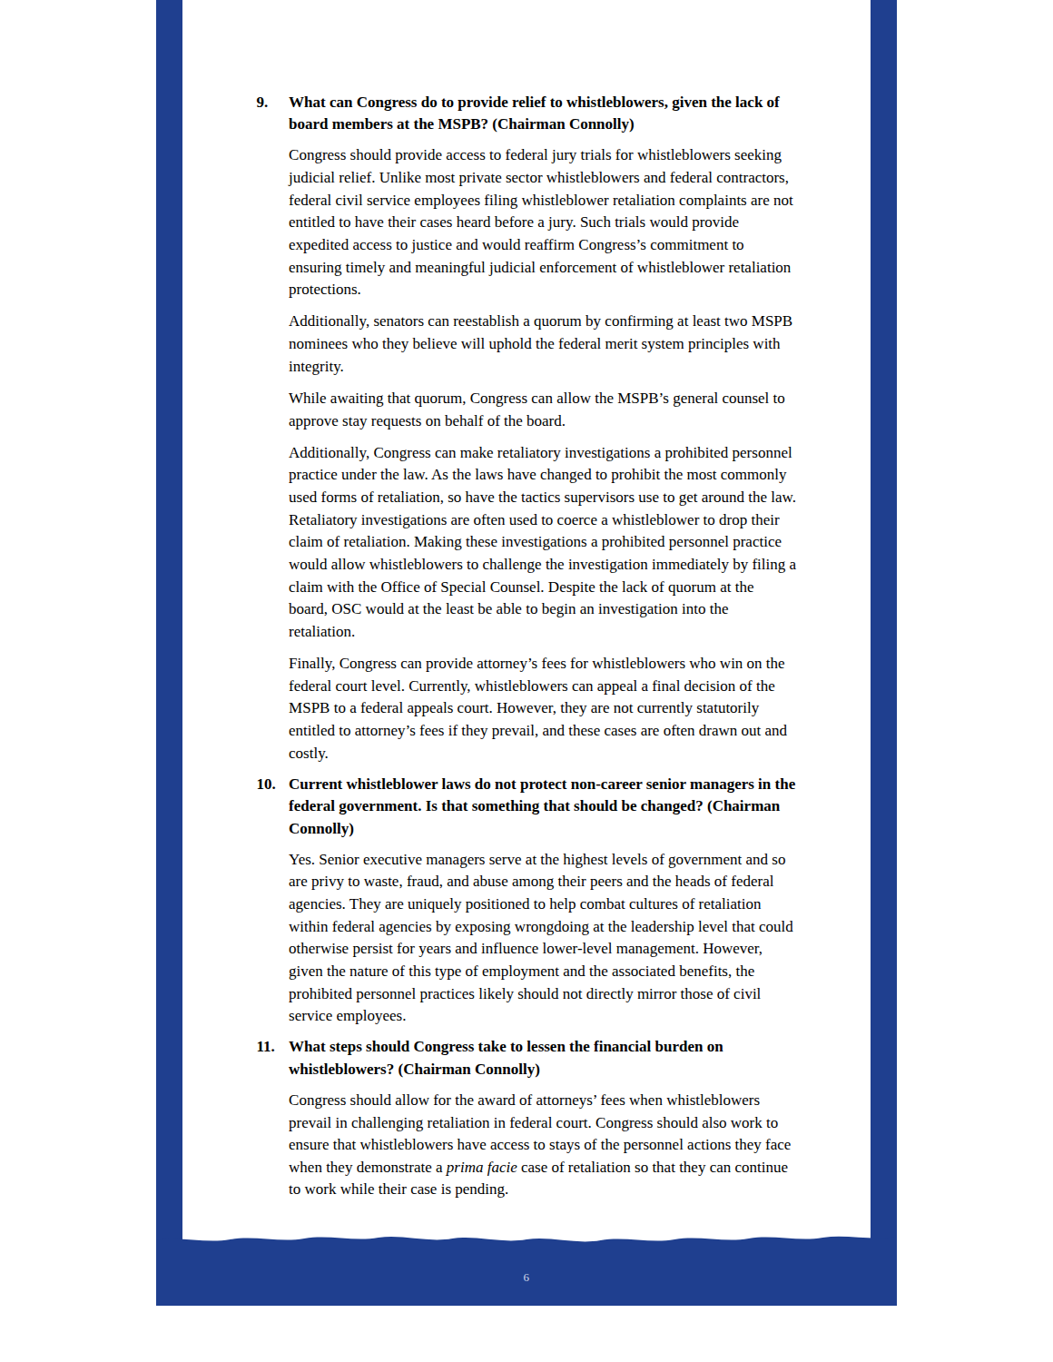9.
What can Congress do to provide relief to whistleblowers, given the lack of board members at the MSPB? (Chairman Connolly)
Congress should provide access to federal jury trials for whistleblowers seeking judicial relief. Unlike most private sector whistleblowers and federal contractors, federal civil service employees filing whistleblower retaliation complaints are not entitled to have their cases heard before a jury. Such trials would provide expedited access to justice and would reaffirm Congress’s commitment to ensuring timely and meaningful judicial enforcement of whistleblower retaliation protections.
Additionally, senators can reestablish a quorum by confirming at least two MSPB nominees who they believe will uphold the federal merit system principles with integrity.
While awaiting that quorum, Congress can allow the MSPB’s general counsel to approve stay requests on behalf of the board.
Additionally, Congress can make retaliatory investigations a prohibited personnel practice under the law. As the laws have changed to prohibit the most commonly used forms of retaliation, so have the tactics supervisors use to get around the law. Retaliatory investigations are often used to coerce a whistleblower to drop their claim of retaliation. Making these investigations a prohibited personnel practice would allow whistleblowers to challenge the investigation immediately by filing a claim with the Office of Special Counsel. Despite the lack of quorum at the board, OSC would at the least be able to begin an investigation into the retaliation.
Finally, Congress can provide attorney’s fees for whistleblowers who win on the federal court level. Currently, whistleblowers can appeal a final decision of the MSPB to a federal appeals court. However, they are not currently statutorily entitled to attorney’s fees if they prevail, and these cases are often drawn out and costly.
10.
Current whistleblower laws do not protect non-career senior managers in the federal government. Is that something that should be changed? (Chairman Connolly)
Yes. Senior executive managers serve at the highest levels of government and so are privy to waste, fraud, and abuse among their peers and the heads of federal agencies. They are uniquely positioned to help combat cultures of retaliation within federal agencies by exposing wrongdoing at the leadership level that could otherwise persist for years and influence lower-level management. However, given the nature of this type of employment and the associated benefits, the prohibited personnel practices likely should not directly mirror those of civil service employees.
11.
What steps should Congress take to lessen the financial burden on whistleblowers? (Chairman Connolly)
Congress should allow for the award of attorneys’ fees when whistleblowers prevail in challenging retaliation in federal court. Congress should also work to ensure that whistleblowers have access to stays of the personnel actions they face when they demonstrate a prima facie case of retaliation so that they can continue to work while their case is pending.
6